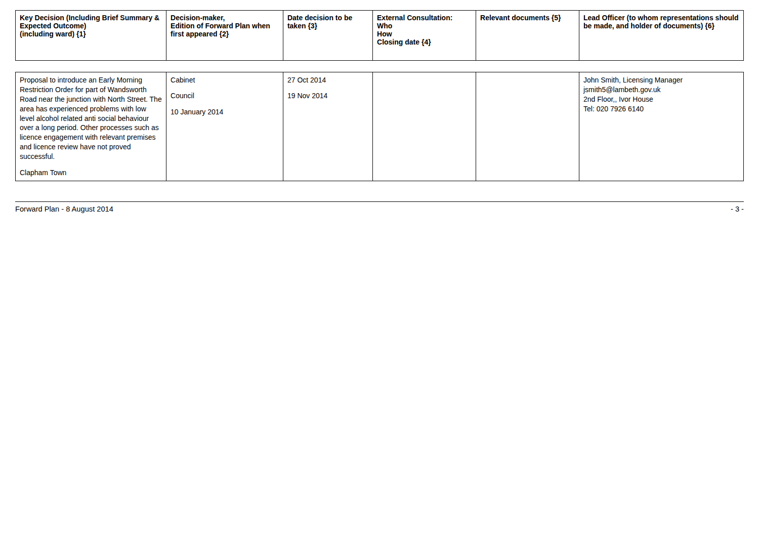| Key Decision (Including Brief Summary & Expected Outcome) (including ward) {1} | Decision-maker, Edition of Forward Plan when first appeared {2} | Date decision to be taken {3} | External Consultation: Who How Closing date {4} | Relevant documents {5} | Lead Officer (to whom representations should be made, and holder of documents) {6} |
| --- | --- | --- | --- | --- | --- |
| Proposal to introduce an Early Morning Restriction Order for part of Wandsworth Road near the junction with North Street. The area has experienced problems with low level alcohol related anti social behaviour over a long period. Other processes such as licence engagement with relevant premises and licence review have not proved successful. Clapham Town | Cabinet Council 10 January 2014 | 27 Oct 2014 19 Nov 2014 | | | John Smith, Licensing Manager jsmith5@lambeth.gov.uk 2nd Floor,, Ivor House Tel: 020 7926 6140 |
Forward Plan - 8 August 2014 - 3 -